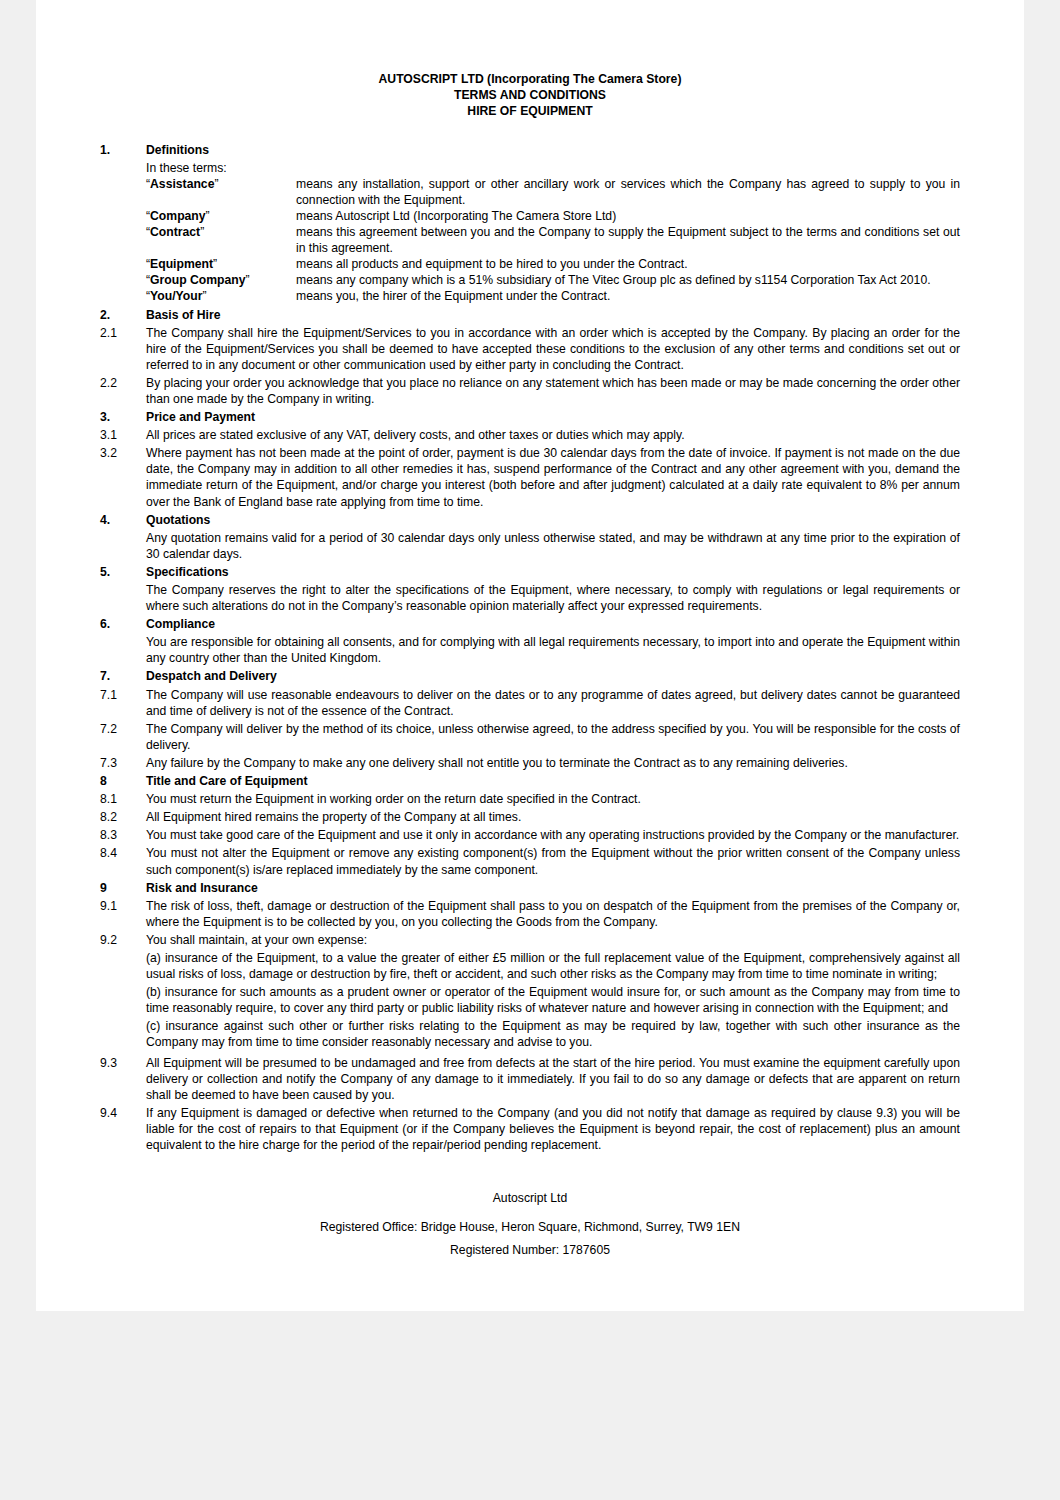AUTOSCRIPT LTD (Incorporating The Camera Store)
TERMS AND CONDITIONS
HIRE OF EQUIPMENT
1.
Definitions
In these terms:
“Assistance”
means any installation, support or other ancillary work or services which the Company has agreed to supply to you in connection with the Equipment.
“Company”
means Autoscript Ltd (Incorporating The Camera Store Ltd)
“Contract”
means this agreement between you and the Company to supply the Equipment subject to the terms and conditions set out in this agreement.
“Equipment”
means all products and equipment to be hired to you under the Contract.
“Group Company”
means any company which is a 51% subsidiary of The Vitec Group plc as defined by s1154 Corporation Tax Act 2010.
“You/Your”
means you, the hirer of the Equipment under the Contract.
2.
Basis of Hire
2.1
The Company shall hire the Equipment/Services to you in accordance with an order which is accepted by the Company. By placing an order for the hire of the Equipment/Services you shall be deemed to have accepted these conditions to the exclusion of any other terms and conditions set out or referred to in any document or other communication used by either party in concluding the Contract.
2.2
By placing your order you acknowledge that you place no reliance on any statement which has been made or may be made concerning the order other than one made by the Company in writing.
3.
Price and Payment
3.1
All prices are stated exclusive of any VAT, delivery costs, and other taxes or duties which may apply.
3.2
Where payment has not been made at the point of order, payment is due 30 calendar days from the date of invoice. If payment is not made on the due date, the Company may in addition to all other remedies it has, suspend performance of the Contract and any other agreement with you, demand the immediate return of the Equipment, and/or charge you interest (both before and after judgment) calculated at a daily rate equivalent to 8% per annum over the Bank of England base rate applying from time to time.
4.
Quotations
Any quotation remains valid for a period of 30 calendar days only unless otherwise stated, and may be withdrawn at any time prior to the expiration of 30 calendar days.
5.
Specifications
The Company reserves the right to alter the specifications of the Equipment, where necessary, to comply with regulations or legal requirements or where such alterations do not in the Company’s reasonable opinion materially affect your expressed requirements.
6.
Compliance
You are responsible for obtaining all consents, and for complying with all legal requirements necessary, to import into and operate the Equipment within any country other than the United Kingdom.
7.
Despatch and Delivery
7.1
The Company will use reasonable endeavours to deliver on the dates or to any programme of dates agreed, but delivery dates cannot be guaranteed and time of delivery is not of the essence of the Contract.
7.2
The Company will deliver by the method of its choice, unless otherwise agreed, to the address specified by you. You will be responsible for the costs of delivery.
7.3
Any failure by the Company to make any one delivery shall not entitle you to terminate the Contract as to any remaining deliveries.
8
Title and Care of Equipment
8.1
You must return the Equipment in working order on the return date specified in the Contract.
8.2
All Equipment hired remains the property of the Company at all times.
8.3
You must take good care of the Equipment and use it only in accordance with any operating instructions provided by the Company or the manufacturer.
8.4
You must not alter the Equipment or remove any existing component(s) from the Equipment without the prior written consent of the Company unless such component(s) is/are replaced immediately by the same component.
9
Risk and Insurance
9.1
The risk of loss, theft, damage or destruction of the Equipment shall pass to you on despatch of the Equipment from the premises of the Company or, where the Equipment is to be collected by you, on you collecting the Goods from the Company.
9.2
You shall maintain, at your own expense:
(a) insurance of the Equipment, to a value the greater of either £5 million or the full replacement value of the Equipment, comprehensively against all usual risks of loss, damage or destruction by fire, theft or accident, and such other risks as the Company may from time to time nominate in writing;
(b) insurance for such amounts as a prudent owner or operator of the Equipment would insure for, or such amount as the Company may from time to time reasonably require, to cover any third party or public liability risks of whatever nature and however arising in connection with the Equipment; and
(c) insurance against such other or further risks relating to the Equipment as may be required by law, together with such other insurance as the Company may from time to time consider reasonably necessary and advise to you.
9.3
All Equipment will be presumed to be undamaged and free from defects at the start of the hire period. You must examine the equipment carefully upon delivery or collection and notify the Company of any damage to it immediately. If you fail to do so any damage or defects that are apparent on return shall be deemed to have been caused by you.
9.4
If any Equipment is damaged or defective when returned to the Company (and you did not notify that damage as required by clause 9.3) you will be liable for the cost of repairs to that Equipment (or if the Company believes the Equipment is beyond repair, the cost of replacement) plus an amount equivalent to the hire charge for the period of the repair/period pending replacement.
Autoscript Ltd
Registered Office: Bridge House, Heron Square, Richmond, Surrey, TW9 1EN
Registered Number: 1787605